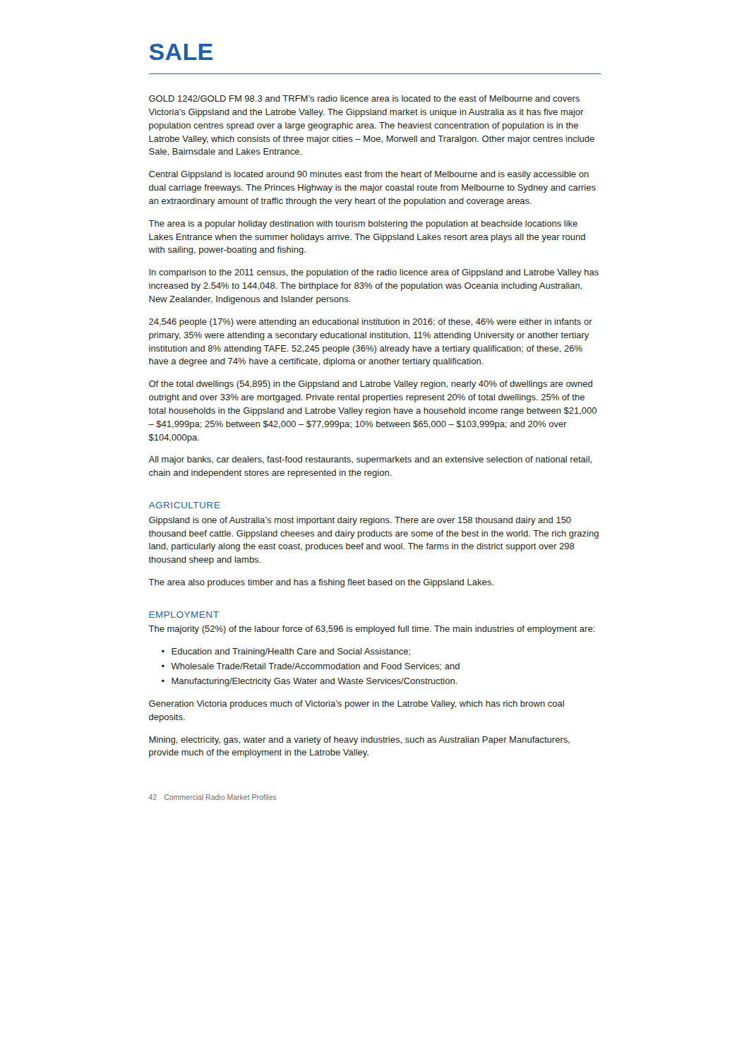SALE
GOLD 1242/GOLD FM 98.3 and TRFM’s radio licence area is located to the east of Melbourne and covers Victoria’s Gippsland and the Latrobe Valley. The Gippsland market is unique in Australia as it has five major population centres spread over a large geographic area. The heaviest concentration of population is in the Latrobe Valley, which consists of three major cities – Moe, Morwell and Traralgon. Other major centres include Sale, Bairnsdale and Lakes Entrance.
Central Gippsland is located around 90 minutes east from the heart of Melbourne and is easily accessible on dual carriage freeways. The Princes Highway is the major coastal route from Melbourne to Sydney and carries an extraordinary amount of traffic through the very heart of the population and coverage areas.
The area is a popular holiday destination with tourism bolstering the population at beachside locations like Lakes Entrance when the summer holidays arrive. The Gippsland Lakes resort area plays all the year round with sailing, power-boating and fishing.
In comparison to the 2011 census, the population of the radio licence area of Gippsland and Latrobe Valley has increased by 2.54% to 144,048. The birthplace for 83% of the population was Oceania including Australian, New Zealander, Indigenous and Islander persons.
24,546 people (17%) were attending an educational institution in 2016; of these, 46% were either in infants or primary, 35% were attending a secondary educational institution, 11% attending University or another tertiary institution and 8% attending TAFE. 52,245 people (36%) already have a tertiary qualification; of these, 26% have a degree and 74% have a certificate, diploma or another tertiary qualification.
Of the total dwellings (54,895) in the Gippsland and Latrobe Valley region, nearly 40% of dwellings are owned outright and over 33% are mortgaged. Private rental properties represent 20% of total dwellings. 25% of the total households in the Gippsland and Latrobe Valley region have a household income range between $21,000 – $41,999pa; 25% between $42,000 – $77,999pa; 10% between $65,000 – $103,999pa; and 20% over $104,000pa.
All major banks, car dealers, fast-food restaurants, supermarkets and an extensive selection of national retail, chain and independent stores are represented in the region.
Agriculture
Gippsland is one of Australia’s most important dairy regions. There are over 158 thousand dairy and 150 thousand beef cattle. Gippsland cheeses and dairy products are some of the best in the world. The rich grazing land, particularly along the east coast, produces beef and wool. The farms in the district support over 298 thousand sheep and lambs.
The area also produces timber and has a fishing fleet based on the Gippsland Lakes.
Employment
The majority (52%) of the labour force of 63,596 is employed full time. The main industries of employment are:
Education and Training/Health Care and Social Assistance;
Wholesale Trade/Retail Trade/Accommodation and Food Services; and
Manufacturing/Electricity Gas Water and Waste Services/Construction.
Generation Victoria produces much of Victoria’s power in the Latrobe Valley, which has rich brown coal deposits.
Mining, electricity, gas, water and a variety of heavy industries, such as Australian Paper Manufacturers, provide much of the employment in the Latrobe Valley.
42 Commercial Radio Market Profiles